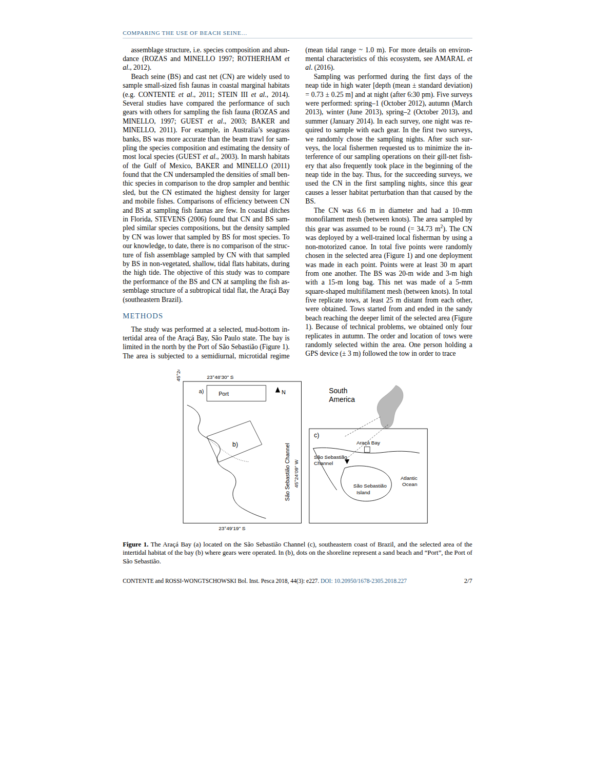Comparing the use of beach seine…
assemblage structure, i.e. species composition and abundance (ROZAS and MINELLO 1997; ROTHERHAM et al., 2012).
Beach seine (BS) and cast net (CN) are widely used to sample small-sized fish faunas in coastal marginal habitats (e.g. CONTENTE et al., 2011; STEIN III et al., 2014). Several studies have compared the performance of such gears with others for sampling the fish fauna (ROZAS and MINELLO, 1997; GUEST et al., 2003; BAKER and MINELLO, 2011). For example, in Australia’s seagrass banks, BS was more accurate than the beam trawl for sampling the species composition and estimating the density of most local species (GUEST et al., 2003). In marsh habitats of the Gulf of Mexico, BAKER and MINELLO (2011) found that the CN undersampled the densities of small benthic species in comparison to the drop sampler and benthic sled, but the CN estimated the highest density for larger and mobile fishes. Comparisons of efficiency between CN and BS at sampling fish faunas are few. In coastal ditches in Florida, STEVENS (2006) found that CN and BS sampled similar species compositions, but the density sampled by CN was lower that sampled by BS for most species. To our knowledge, to date, there is no comparison of the structure of fish assemblage sampled by CN with that sampled by BS in non-vegetated, shallow, tidal flats habitats, during the high tide. The objective of this study was to compare the performance of the BS and CN at sampling the fish assemblage structure of a subtropical tidal flat, the Araçá Bay (southeastern Brazil).
Methods
The study was performed at a selected, mud-bottom intertidal area of the Araçá Bay, São Paulo state. The bay is limited in the north by the Port of São Sebastião (Figure 1). The area is subjected to a semidiurnal, microtidal regime (mean tidal range ~ 1.0 m). For more details on environmental characteristics of this ecosystem, see AMARAL et al. (2016).
Sampling was performed during the first days of the neap tide in high water [depth (mean ± standard deviation) = 0.73 ± 0.25 m] and at night (after 6:30 pm). Five surveys were performed: spring–1 (October 2012), autumn (March 2013), winter (June 2013), spring–2 (October 2013), and summer (January 2014). In each survey, one night was required to sample with each gear. In the first two surveys, we randomly chose the sampling nights. After such surveys, the local fishermen requested us to minimize the interference of our sampling operations on their gill-net fishery that also frequently took place in the beginning of the neap tide in the bay. Thus, for the succeeding surveys, we used the CN in the first sampling nights, since this gear causes a lesser habitat perturbation than that caused by the BS.
The CN was 6.6 m in diameter and had a 10-mm monofilament mesh (between knots). The area sampled by this gear was assumed to be round (= 34.73 m2). The CN was deployed by a well-trained local fisherman by using a non-motorized canoe. In total five points were randomly chosen in the selected area (Figure 1) and one deployment was made in each point. Points were at least 30 m apart from one another. The BS was 20-m wide and 3-m high with a 15-m long bag. This net was made of a 5-mm square-shaped multifilament mesh (between knots). In total five replicate tows, at least 25 m distant from each other, were obtained. Tows started from and ended in the sandy beach reaching the deeper limit of the selected area (Figure 1). Because of technical problems, we obtained only four replicates in autumn. The order and location of tows were randomly selected within the area. One person holding a GPS device (± 3 m) followed the tow in order to trace
Port a) N b) 45°24’23” W 23°48’30” S 23°49’19” S 45°24’09” W São Sebastião Channel South America c) Araçá Bay São Sebastião Channel São Sebastião Island Atlantic Ocean
Figure 1. The Araçá Bay (a) located on the São Sebastião Channel (c), southeastern coast of Brazil, and the selected area of the intertidal habitat of the bay (b) where gears were operated. In (b), dots on the shoreline represent a sand beach and “Port”, the Port of São Sebastião.
CONTENTE and ROSSI-WONGTSCHOWSKI Bol. Inst. Pesca 2018, 44(3): e227. DOI: 10.20950/1678-2305.2018.227
2/7